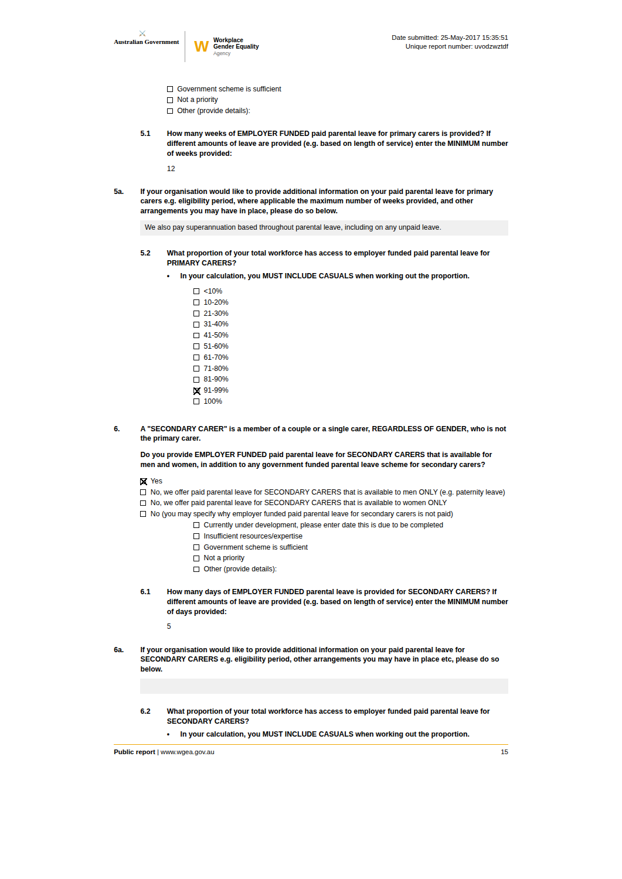⚔️
Australian Government
W
Workplace
Gender Equality
Agency
Date submitted: 25-May-2017 15:35:51
Unique report number: uvodzwztdf
Government scheme is sufficient
Not a priority
Other (provide details):
5.1
How many weeks of EMPLOYER FUNDED paid parental leave for primary carers is provided? If different amounts of leave are provided (e.g. based on length of service) enter the MINIMUM number of weeks provided:
12
5a.
If your organisation would like to provide additional information on your paid parental leave for primary carers e.g. eligibility period, where applicable the maximum number of weeks provided, and other arrangements you may have in place, please do so below.
We also pay superannuation based throughout parental leave, including on any unpaid leave.
5.2
What proportion of your total workforce has access to employer funded paid parental leave for PRIMARY CARERS?
•
In your calculation, you MUST INCLUDE CASUALS when working out the proportion.
<10%
10-20%
21-30%
31-40%
41-50%
51-60%
61-70%
71-80%
81-90%
91-99%
100%
6.
A "SECONDARY CARER" is a member of a couple or a single carer, REGARDLESS OF GENDER, who is not the primary carer.
Do you provide EMPLOYER FUNDED paid parental leave for SECONDARY CARERS that is available for men and women, in addition to any government funded parental leave scheme for secondary carers?
Yes
No, we offer paid parental leave for SECONDARY CARERS that is available to men ONLY (e.g. paternity leave)
No, we offer paid parental leave for SECONDARY CARERS that is available to women ONLY
No (you may specify why employer funded paid parental leave for secondary carers is not paid)
Currently under development, please enter date this is due to be completed
Insufficient resources/expertise
Government scheme is sufficient
Not a priority
Other (provide details):
6.1
How many days of EMPLOYER FUNDED parental leave is provided for SECONDARY CARERS? If different amounts of leave are provided (e.g. based on length of service) enter the MINIMUM number of days provided:
5
6a.
If your organisation would like to provide additional information on your paid parental leave for SECONDARY CARERS e.g. eligibility period, other arrangements you may have in place etc, please do so below.
6.2
What proportion of your total workforce has access to employer funded paid parental leave for SECONDARY CARERS?
•
In your calculation, you MUST INCLUDE CASUALS when working out the proportion.
Public report | www.wgea.gov.au
15